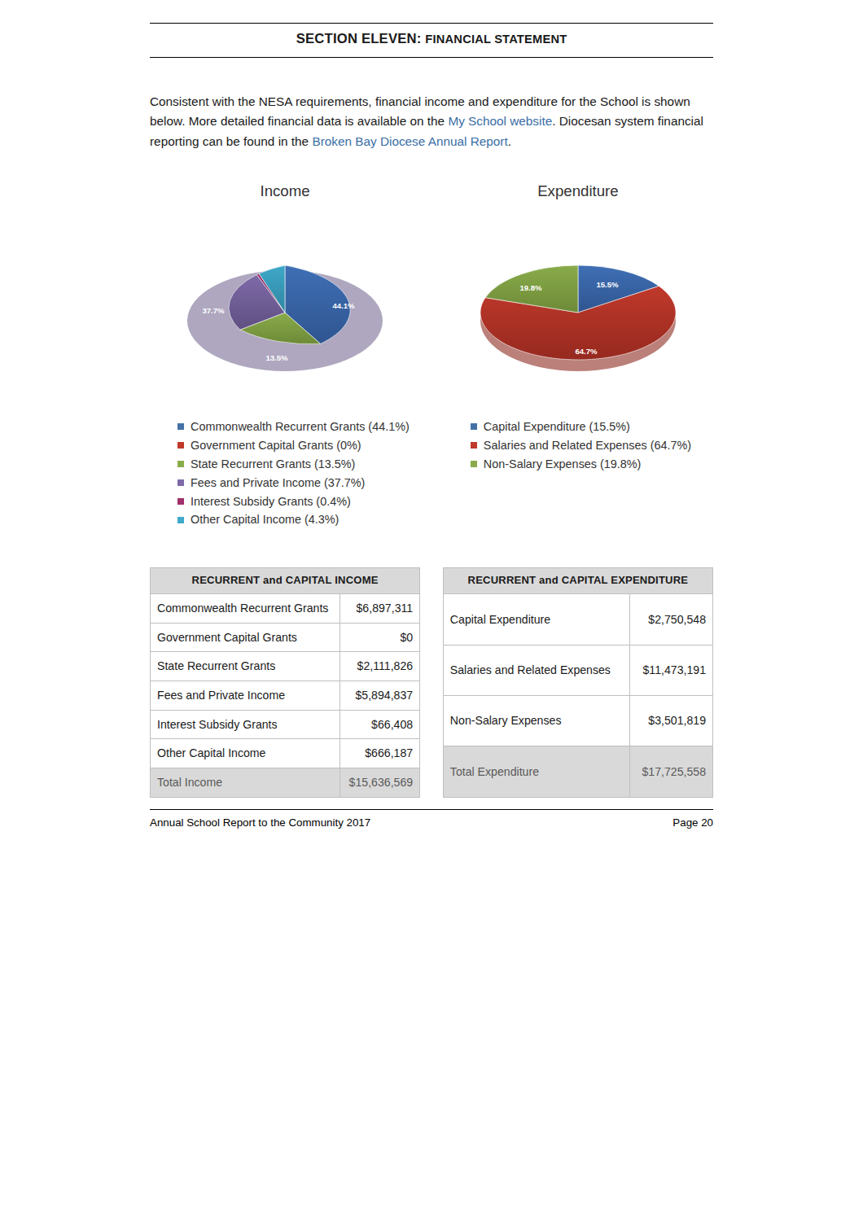SECTION ELEVEN: Financial Statement
Consistent with the NESA requirements, financial income and expenditure for the School is shown below. More detailed financial data is available on the My School website. Diocesan system financial reporting can be found in the Broken Bay Diocese Annual Report.
Income
Slices: start at 12 o'clock, clockwise. Commonwealth 44.1%, Gov Capital 0%, State 13.5%, Fees 37.7%, Interest 0.4%, Other Capital 4.3% 44.1% 13.5% 37.7%
Expenditure
15.5% 64.7% 19.8%
Commonwealth Recurrent Grants (44.1%)
Government Capital Grants (0%)
State Recurrent Grants (13.5%)
Fees and Private Income (37.7%)
Interest Subsidy Grants (0.4%)
Other Capital Income (4.3%)
Capital Expenditure (15.5%)
Salaries and Related Expenses (64.7%)
Non-Salary Expenses (19.8%)
RECURRENT and CAPITAL INCOME
| Commonwealth Recurrent Grants | $6,897,311 |
| Government Capital Grants | $0 |
| State Recurrent Grants | $2,111,826 |
| Fees and Private Income | $5,894,837 |
| Interest Subsidy Grants | $66,408 |
| Other Capital Income | $666,187 |
| Total Income | $15,636,569 |
RECURRENT and CAPITAL EXPENDITURE
| Capital Expenditure | $2,750,548 |
| Salaries and Related Expenses | $11,473,191 |
| Non-Salary Expenses | $3,501,819 |
| Total Expenditure | $17,725,558 |
Annual School Report to the Community 2017 Page 20